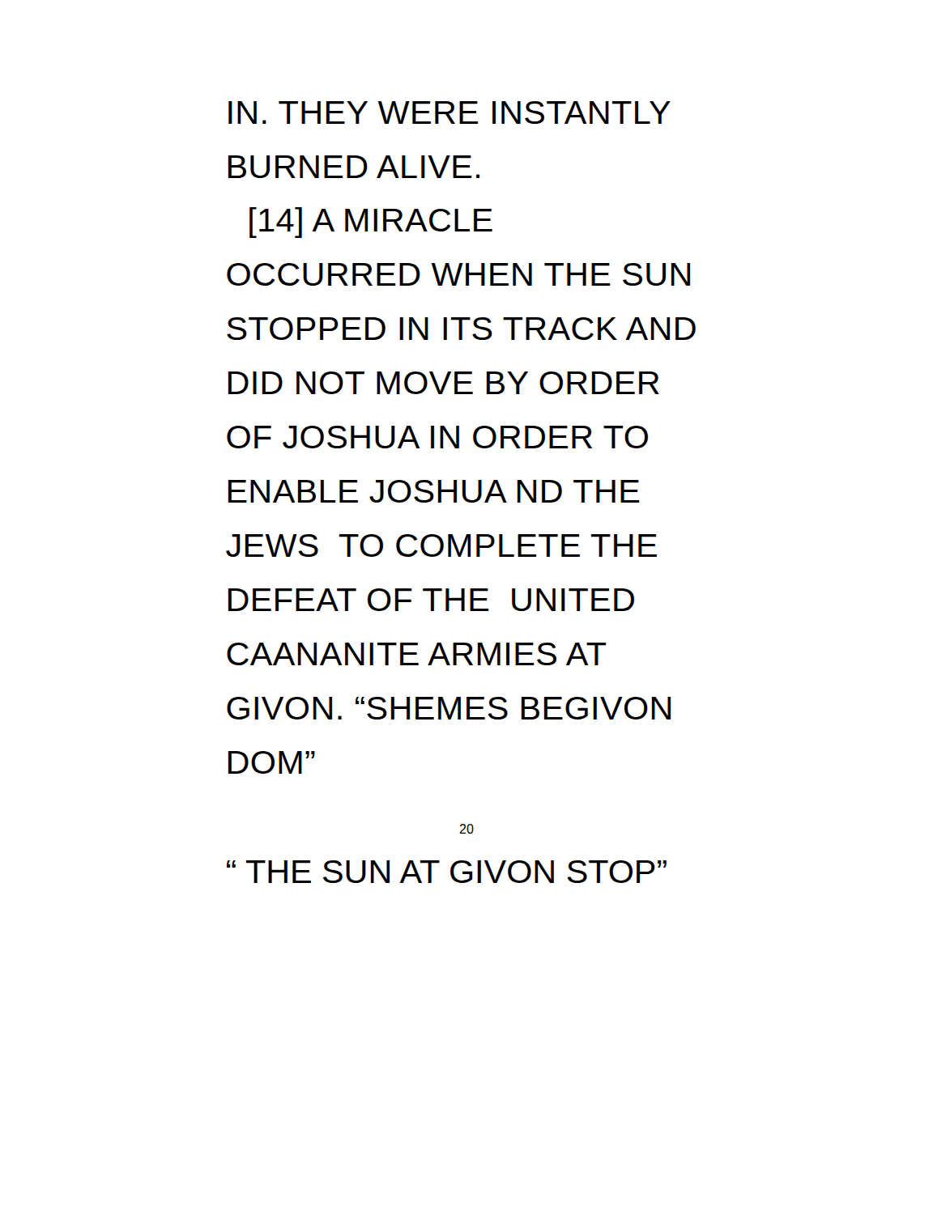IN. THEY WERE INSTANTLY BURNED ALIVE.
[14] A MIRACLE OCCURRED WHEN THE SUN STOPPED IN ITS TRACK AND DID NOT MOVE BY ORDER OF JOSHUA IN ORDER TO ENABLE JOSHUA ND THE JEWS TO COMPLETE THE DEFEAT OF THE UNITED CAANANITE ARMIES AT GIVON. “SHEMES BEGIVON DOM”
20
“ THE SUN AT GIVON STOP”